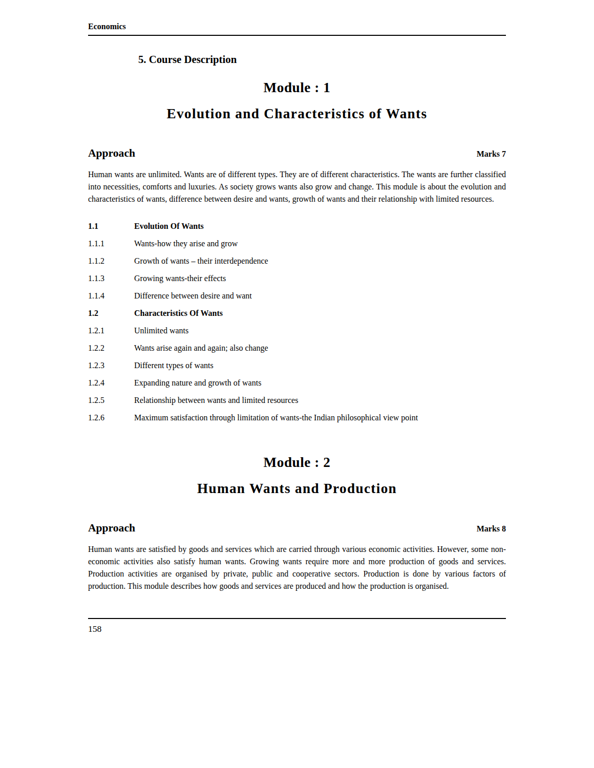Economics
5. Course Description
Module : 1
Evolution and Characteristics of Wants
Approach Marks 7
Human wants are unlimited. Wants are of different types. They are of different characteristics. The wants are further classified into necessities, comforts and luxuries. As society grows wants also grow and change. This module is about the evolution and characteristics of wants, difference between desire and wants, growth of wants and their relationship with limited resources.
| 1.1 | Evolution Of Wants |
| 1.1.1 | Wants-how they arise and grow |
| 1.1.2 | Growth of wants – their interdependence |
| 1.1.3 | Growing wants-their effects |
| 1.1.4 | Difference between desire and want |
| 1.2 | Characteristics Of Wants |
| 1.2.1 | Unlimited wants |
| 1.2.2 | Wants arise again and again; also change |
| 1.2.3 | Different types of wants |
| 1.2.4 | Expanding nature and growth of wants |
| 1.2.5 | Relationship between wants and limited resources |
| 1.2.6 | Maximum satisfaction through limitation of wants-the Indian philosophical view point |
Module : 2
Human Wants and Production
Approach Marks 8
Human wants are satisfied by goods and services which are carried through various economic activities. However, some non-economic activities also satisfy human wants. Growing wants require more and more production of goods and services. Production activities are organised by private, public and cooperative sectors. Production is done by various factors of production. This module describes how goods and services are produced and how the production is organised.
158